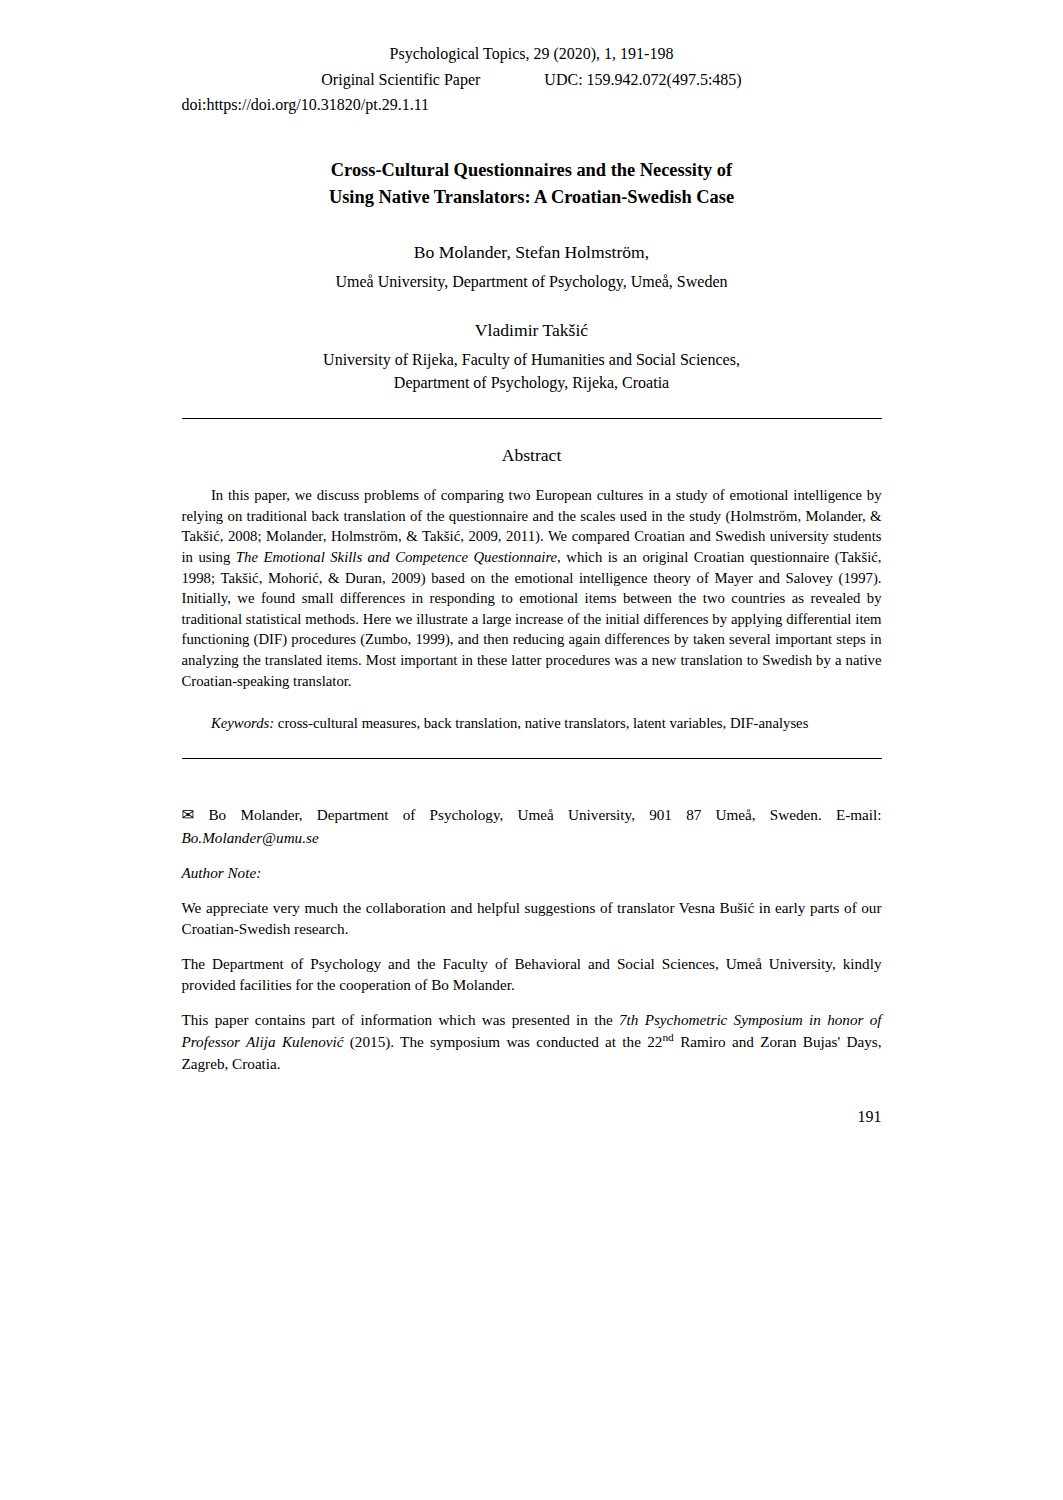Psychological Topics, 29 (2020), 1, 191-198
Original Scientific Paper UDC: 159.942.072(497.5:485)
doi:https://doi.org/10.31820/pt.29.1.11
Cross-Cultural Questionnaires and the Necessity of
Using Native Translators: A Croatian-Swedish Case
Bo Molander, Stefan Holmström,
Umeå University, Department of Psychology, Umeå, Sweden
Vladimir Takšić
University of Rijeka, Faculty of Humanities and Social Sciences,
Department of Psychology, Rijeka, Croatia
Abstract
In this paper, we discuss problems of comparing two European cultures in a study of emotional intelligence by relying on traditional back translation of the questionnaire and the scales used in the study (Holmström, Molander, & Takšić, 2008; Molander, Holmström, & Takšić, 2009, 2011). We compared Croatian and Swedish university students in using The Emotional Skills and Competence Questionnaire, which is an original Croatian questionnaire (Takšić, 1998; Takšić, Mohorić, & Duran, 2009) based on the emotional intelligence theory of Mayer and Salovey (1997). Initially, we found small differences in responding to emotional items between the two countries as revealed by traditional statistical methods. Here we illustrate a large increase of the initial differences by applying differential item functioning (DIF) procedures (Zumbo, 1999), and then reducing again differences by taken several important steps in analyzing the translated items. Most important in these latter procedures was a new translation to Swedish by a native Croatian-speaking translator.
Keywords: cross-cultural measures, back translation, native translators, latent variables, DIF-analyses
✉ Bo Molander, Department of Psychology, Umeå University, 901 87 Umeå, Sweden. E-mail: Bo.Molander@umu.se
Author Note:
We appreciate very much the collaboration and helpful suggestions of translator Vesna Bušić in early parts of our Croatian-Swedish research.
The Department of Psychology and the Faculty of Behavioral and Social Sciences, Umeå University, kindly provided facilities for the cooperation of Bo Molander.
This paper contains part of information which was presented in the 7th Psychometric Symposium in honor of Professor Alija Kulenović (2015). The symposium was conducted at the 22nd Ramiro and Zoran Bujas' Days, Zagreb, Croatia.
191